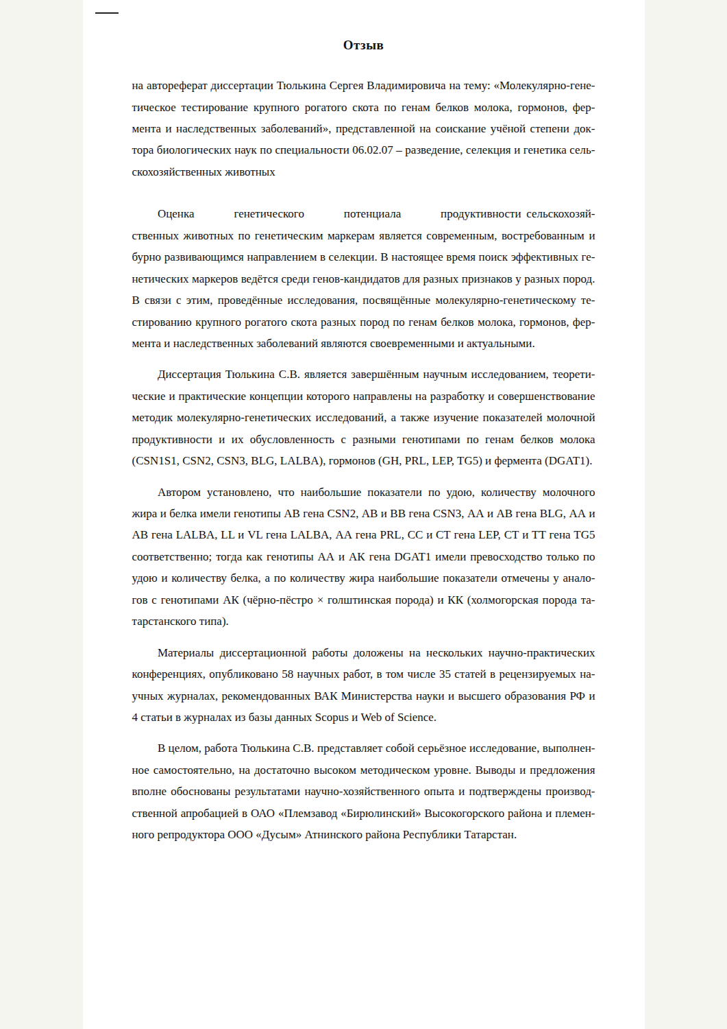Отзыв
на автореферат диссертации Тюлькина Сергея Владимировича на тему: «Молекулярно-генетическое тестирование крупного рогатого скота по генам белков молока, гормонов, фермента и наследственных заболеваний», представленной на соискание учёной степени доктора биологических наук по специальности 06.02.07 – разведение, селекция и генетика сельскохозяйственных животных
Оценка генетического потенциала продуктивности сельскохозяйственных животных по генетическим маркерам является современным, востребованным и бурно развивающимся направлением в селекции. В настоящее время поиск эффективных генетических маркеров ведётся среди генов-кандидатов для разных признаков у разных пород. В связи с этим, проведённые исследования, посвящённые молекулярно-генетическому тестированию крупного рогатого скота разных пород по генам белков молока, гормонов, фермента и наследственных заболеваний являются своевременными и актуальными.
Диссертация Тюлькина С.В. является завершённым научным исследованием, теоретические и практические концепции которого направлены на разработку и совершенствование методик молекулярно-генетических исследований, а также изучение показателей молочной продуктивности и их обусловленность с разными генотипами по генам белков молока (CSN1S1, CSN2, CSN3, BLG, LALBA), гормонов (GH, PRL, LEP, TG5) и фермента (DGAT1).
Автором установлено, что наибольшие показатели по удою, количеству молочного жира и белка имели генотипы АВ гена CSN2, АВ и ВВ гена CSN3, АА и АВ гена BLG, АА и АВ гена LALBA, LL и VL гена LALBA, АА гена PRL, СС и СТ гена LEP, СТ и ТТ гена TG5 соответственно; тогда как генотипы АА и АК гена DGAT1 имели превосходство только по удою и количеству белка, а по количеству жира наибольшие показатели отмечены у аналогов с генотипами АК (чёрно-пёстро × голштинская порода) и КК (холмогорская порода татарстанского типа).
Материалы диссертационной работы доложены на нескольких научно-практических конференциях, опубликовано 58 научных работ, в том числе 35 статей в рецензируемых научных журналах, рекомендованных ВАК Министерства науки и высшего образования РФ и 4 статьи в журналах из базы данных Scopus и Web of Science.
В целом, работа Тюлькина С.В. представляет собой серьёзное исследование, выполненное самостоятельно, на достаточно высоком методическом уровне. Выводы и предложения вполне обоснованы результатами научно-хозяйственного опыта и подтверждены производственной апробацией в ОАО «Племзавод «Бирюлинский» Высокогорского района и племенного репродуктора ООО «Дусым» Атнинского района Республики Татарстан.